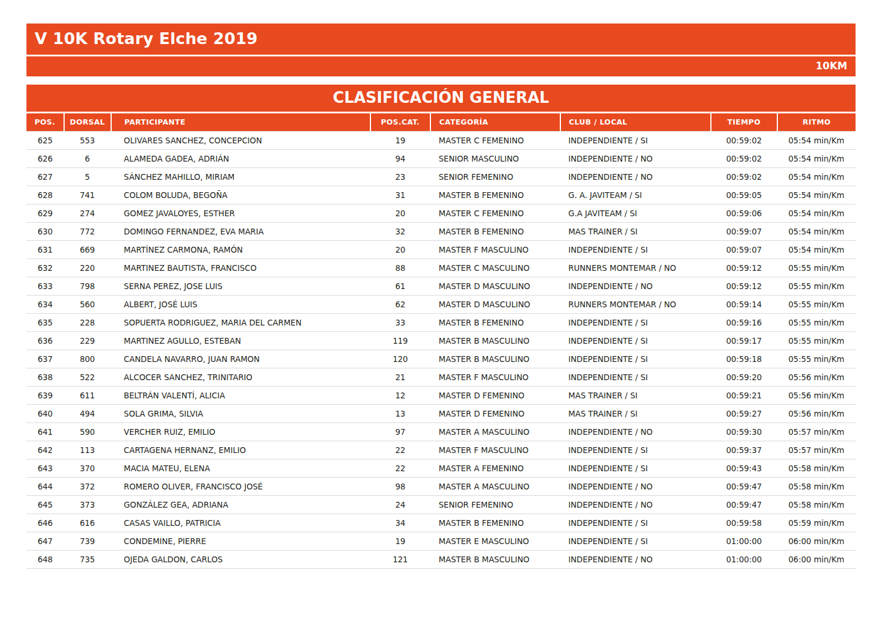V 10K Rotary Elche 2019
10KM
CLASIFICACIÓN GENERAL
| POS. | DORSAL | PARTICIPANTE | POS.CAT. | CATEGORÍA | CLUB / LOCAL | TIEMPO | RITMO |
| --- | --- | --- | --- | --- | --- | --- | --- |
| 625 | 553 | OLIVARES SANCHEZ, CONCEPCION | 19 | MASTER C FEMENINO | INDEPENDIENTE / SI | 00:59:02 | 05:54 min/Km |
| 626 | 6 | ALAMEDA GADEA, ADRIÁN | 94 | SENIOR MASCULINO | INDEPENDIENTE / NO | 00:59:02 | 05:54 min/Km |
| 627 | 5 | SÁNCHEZ MAHILLO, MIRIAM | 23 | SENIOR FEMENINO | INDEPENDIENTE / NO | 00:59:02 | 05:54 min/Km |
| 628 | 741 | COLOM BOLUDA, BEGOÑA | 31 | MASTER B FEMENINO | G. A. JAVITEAM / SI | 00:59:05 | 05:54 min/Km |
| 629 | 274 | GOMEZ JAVALOYES, ESTHER | 20 | MASTER C FEMENINO | G.A JAVITEAM / SI | 00:59:06 | 05:54 min/Km |
| 630 | 772 | DOMINGO FERNANDEZ, EVA MARIA | 32 | MASTER B FEMENINO | MAS TRAINER / SI | 00:59:07 | 05:54 min/Km |
| 631 | 669 | MARTÍNEZ CARMONA, RAMÓN | 20 | MASTER F MASCULINO | INDEPENDIENTE / SI | 00:59:07 | 05:54 min/Km |
| 632 | 220 | MARTINEZ BAUTISTA, FRANCISCO | 88 | MASTER C MASCULINO | RUNNERS MONTEMAR / NO | 00:59:12 | 05:55 min/Km |
| 633 | 798 | SERNA PEREZ, JOSE LUIS | 61 | MASTER D MASCULINO | INDEPENDIENTE / NO | 00:59:12 | 05:55 min/Km |
| 634 | 560 | ALBERT, JOSÉ LUIS | 62 | MASTER D MASCULINO | RUNNERS MONTEMAR / NO | 00:59:14 | 05:55 min/Km |
| 635 | 228 | SOPUERTA RODRIGUEZ, MARIA DEL CARMEN | 33 | MASTER B FEMENINO | INDEPENDIENTE / SI | 00:59:16 | 05:55 min/Km |
| 636 | 229 | MARTINEZ AGULLO, ESTEBAN | 119 | MASTER B MASCULINO | INDEPENDIENTE / SI | 00:59:17 | 05:55 min/Km |
| 637 | 800 | CANDELA NAVARRO, JUAN RAMON | 120 | MASTER B MASCULINO | INDEPENDIENTE / SI | 00:59:18 | 05:55 min/Km |
| 638 | 522 | ALCOCER SANCHEZ, TRINITARIO | 21 | MASTER F MASCULINO | INDEPENDIENTE / SI | 00:59:20 | 05:56 min/Km |
| 639 | 611 | BELTRÁN VALENTÍ, ALICIA | 12 | MASTER D FEMENINO | MAS TRAINER / SI | 00:59:21 | 05:56 min/Km |
| 640 | 494 | SOLA GRIMA, SILVIA | 13 | MASTER D FEMENINO | MAS TRAINER / SI | 00:59:27 | 05:56 min/Km |
| 641 | 590 | VERCHER RUIZ, EMILIO | 97 | MASTER A MASCULINO | INDEPENDIENTE / NO | 00:59:30 | 05:57 min/Km |
| 642 | 113 | CARTAGENA HERNANZ, EMILIO | 22 | MASTER F MASCULINO | INDEPENDIENTE / SI | 00:59:37 | 05:57 min/Km |
| 643 | 370 | MACIA MATEU, ELENA | 22 | MASTER A FEMENINO | INDEPENDIENTE / SI | 00:59:43 | 05:58 min/Km |
| 644 | 372 | ROMERO OLIVER, FRANCISCO JOSÉ | 98 | MASTER A MASCULINO | INDEPENDIENTE / NO | 00:59:47 | 05:58 min/Km |
| 645 | 373 | GONZÁLEZ GEA, ADRIANA | 24 | SENIOR FEMENINO | INDEPENDIENTE / NO | 00:59:47 | 05:58 min/Km |
| 646 | 616 | CASAS VAILLO, PATRICIA | 34 | MASTER B FEMENINO | INDEPENDIENTE / SI | 00:59:58 | 05:59 min/Km |
| 647 | 739 | CONDEMINE, PIERRE | 19 | MASTER E MASCULINO | INDEPENDIENTE / SI | 01:00:00 | 06:00 min/Km |
| 648 | 735 | OJEDA GALDON, CARLOS | 121 | MASTER B MASCULINO | INDEPENDIENTE / NO | 01:00:00 | 06:00 min/Km |